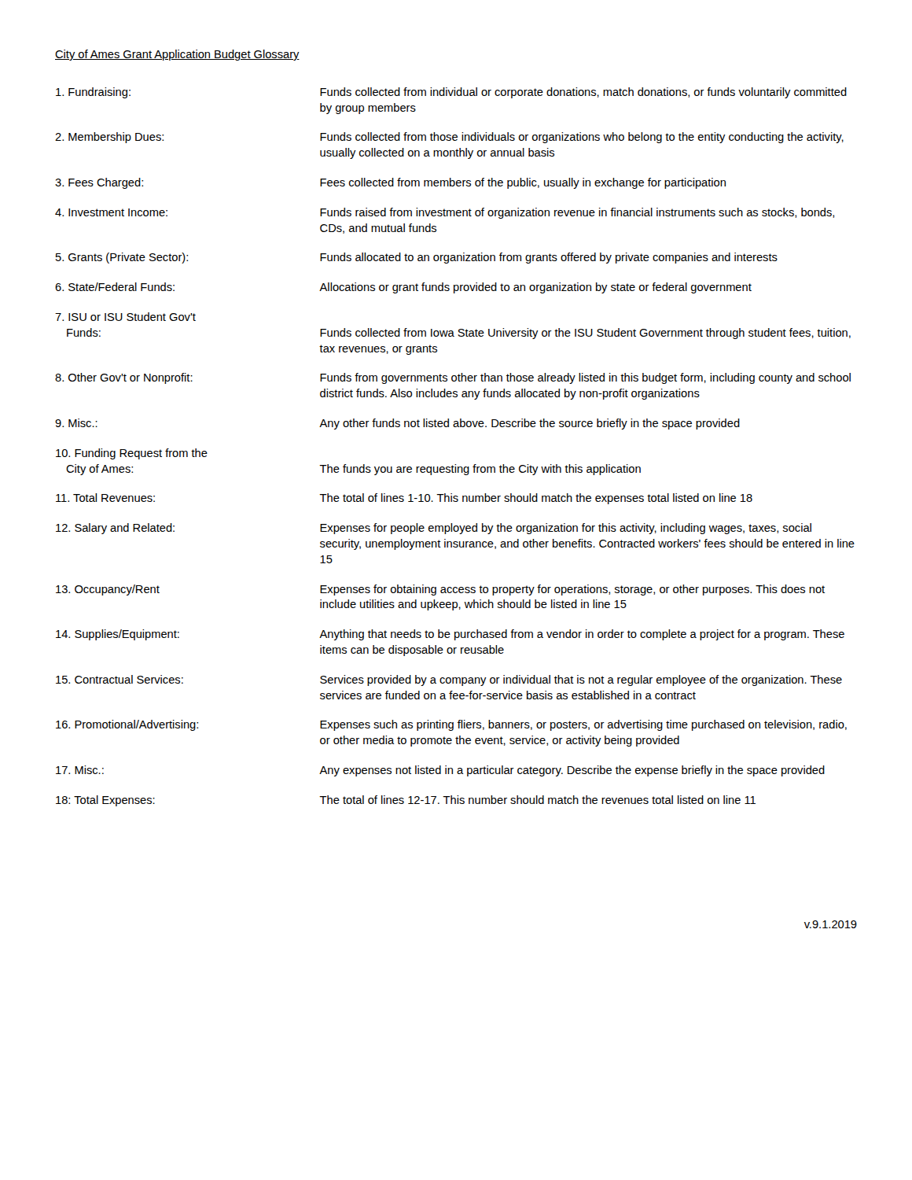City of Ames Grant Application Budget Glossary
| 1. Fundraising: | Funds collected from individual or corporate donations, match donations, or funds voluntarily committed by group members |
| 2. Membership Dues: | Funds collected from those individuals or organizations who belong to the entity conducting the activity, usually collected on a monthly or annual basis |
| 3. Fees Charged: | Fees collected from members of the public, usually in exchange for participation |
| 4. Investment Income: | Funds raised from investment of organization revenue in financial instruments such as stocks, bonds, CDs, and mutual funds |
| 5. Grants (Private Sector): | Funds allocated to an organization from grants offered by private companies and interests |
| 6. State/Federal Funds: | Allocations or grant funds provided to an organization by state or federal government |
| 7. ISU or ISU Student Gov't Funds: | Funds collected from Iowa State University or the ISU Student Government through student fees, tuition, tax revenues, or grants |
| 8. Other Gov't or Nonprofit: | Funds from governments other than those already listed in this budget form, including county and school district funds. Also includes any funds allocated by non-profit organizations |
| 9. Misc.: | Any other funds not listed above. Describe the source briefly in the space provided |
| 10. Funding Request from the City of Ames: | The funds you are requesting from the City with this application |
| 11. Total Revenues: | The total of lines 1-10. This number should match the expenses total listed on line 18 |
| 12. Salary and Related: | Expenses for people employed by the organization for this activity, including wages, taxes, social security, unemployment insurance, and other benefits. Contracted workers' fees should be entered in line 15 |
| 13. Occupancy/Rent | Expenses for obtaining access to property for operations, storage, or other purposes. This does not include utilities and upkeep, which should be listed in line 15 |
| 14. Supplies/Equipment: | Anything that needs to be purchased from a vendor in order to complete a project for a program. These items can be disposable or reusable |
| 15. Contractual Services: | Services provided by a company or individual that is not a regular employee of the organization. These services are funded on a fee-for-service basis as established in a contract |
| 16. Promotional/Advertising: | Expenses such as printing fliers, banners, or posters, or advertising time purchased on television, radio, or other media to promote the event, service, or activity being provided |
| 17. Misc.: | Any expenses not listed in a particular category. Describe the expense briefly in the space provided |
| 18: Total Expenses: | The total of lines 12-17. This number should match the revenues total listed on line 11 |
v.9.1.2019